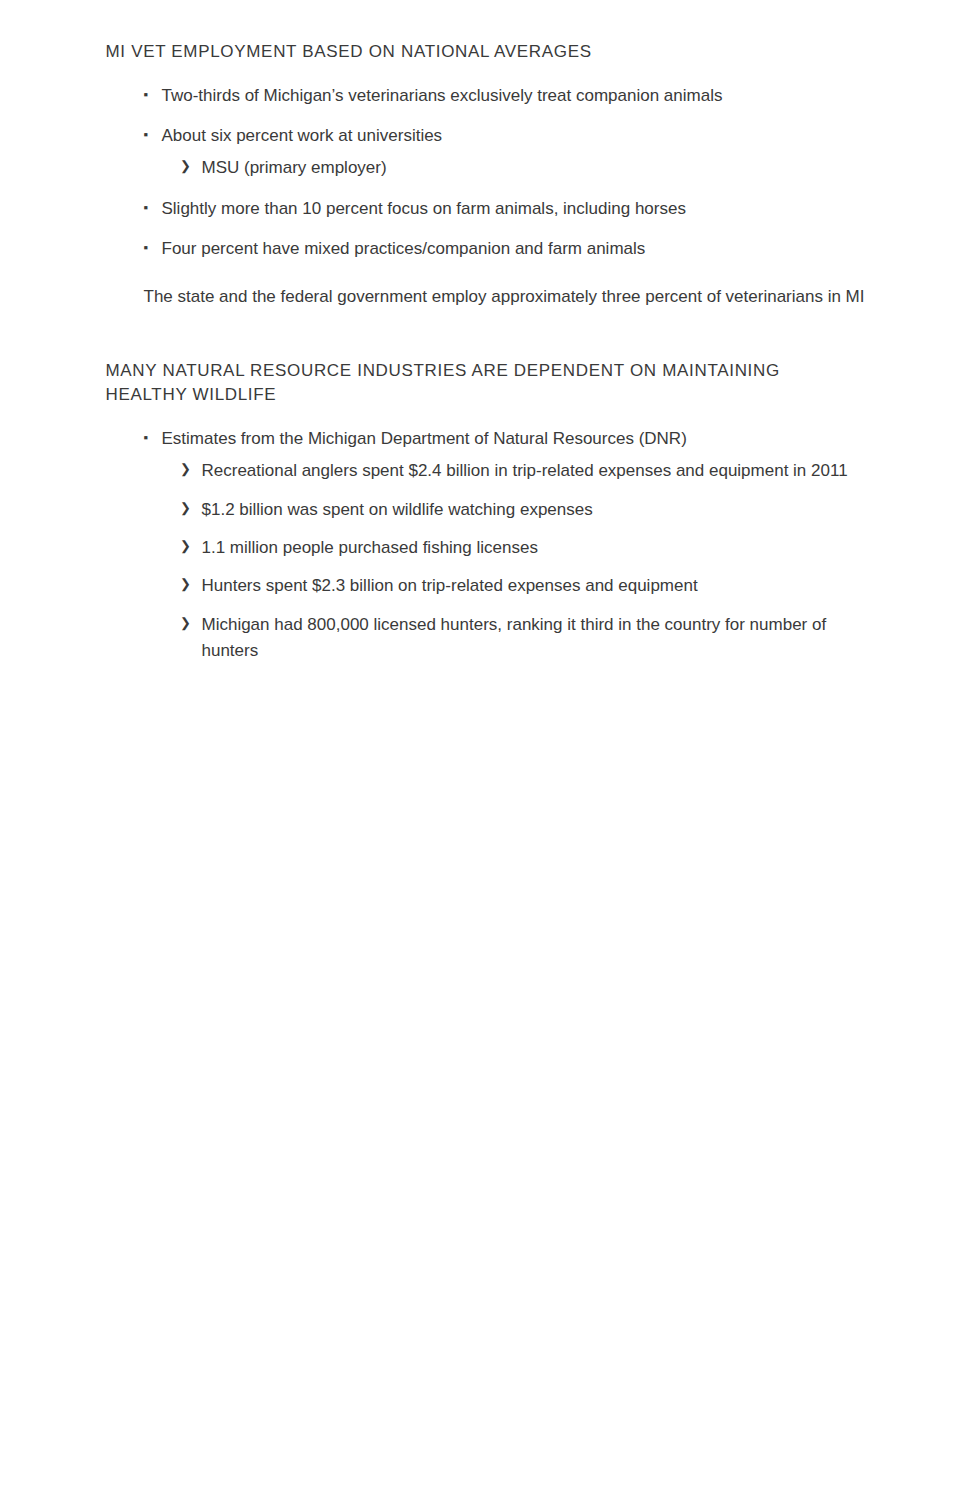MI Vet Employment Based on National Averages
Two-thirds of Michigan’s veterinarians exclusively treat companion animals
About six percent work at universities
MSU (primary employer)
Slightly more than 10 percent focus on farm animals, including horses
Four percent have mixed practices/companion and farm animals
The state and the federal government employ approximately three percent of veterinarians in MI
Many Natural Resource Industries Are Dependent on Maintaining Healthy Wildlife
Estimates from the Michigan Department of Natural Resources (DNR)
Recreational anglers spent $2.4 billion in trip-related expenses and equipment in 2011
$1.2 billion was spent on wildlife watching expenses
1.1 million people purchased fishing licenses
Hunters spent $2.3 billion on trip-related expenses and equipment
Michigan had 800,000 licensed hunters, ranking it third in the country for number of hunters